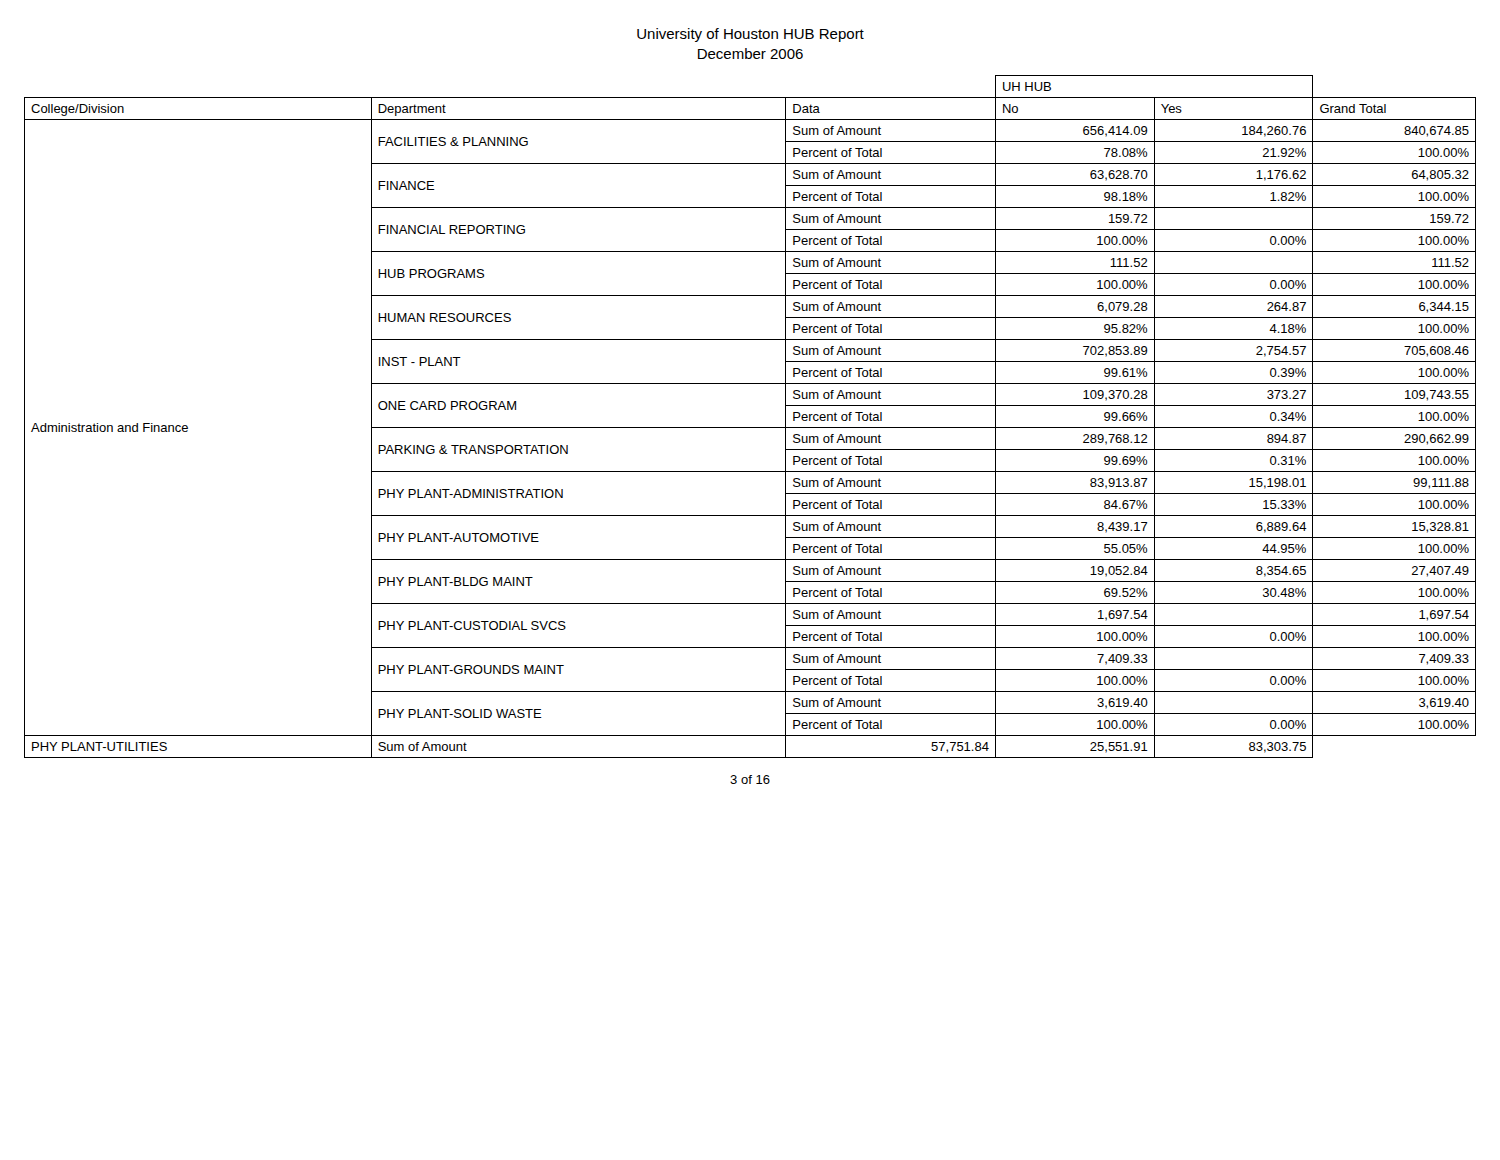University of Houston HUB Report
December 2006
| | | | UH HUB | |
| --- | --- | --- | --- | --- |
| College/Division | Department | Data | No | Yes | Grand Total |
| Administration and Finance | FACILITIES & PLANNING | Sum of Amount | 656,414.09 | 184,260.76 | 840,674.85 |
| Percent of Total | 78.08% | 21.92% | 100.00% |
| FINANCE | Sum of Amount | 63,628.70 | 1,176.62 | 64,805.32 |
| Percent of Total | 98.18% | 1.82% | 100.00% |
| FINANCIAL REPORTING | Sum of Amount | 159.72 | | 159.72 |
| Percent of Total | 100.00% | 0.00% | 100.00% |
| HUB PROGRAMS | Sum of Amount | 111.52 | | 111.52 |
| Percent of Total | 100.00% | 0.00% | 100.00% |
| HUMAN RESOURCES | Sum of Amount | 6,079.28 | 264.87 | 6,344.15 |
| Percent of Total | 95.82% | 4.18% | 100.00% |
| INST - PLANT | Sum of Amount | 702,853.89 | 2,754.57 | 705,608.46 |
| Percent of Total | 99.61% | 0.39% | 100.00% |
| ONE CARD PROGRAM | Sum of Amount | 109,370.28 | 373.27 | 109,743.55 |
| Percent of Total | 99.66% | 0.34% | 100.00% |
| PARKING & TRANSPORTATION | Sum of Amount | 289,768.12 | 894.87 | 290,662.99 |
| Percent of Total | 99.69% | 0.31% | 100.00% |
| PHY PLANT-ADMINISTRATION | Sum of Amount | 83,913.87 | 15,198.01 | 99,111.88 |
| Percent of Total | 84.67% | 15.33% | 100.00% |
| PHY PLANT-AUTOMOTIVE | Sum of Amount | 8,439.17 | 6,889.64 | 15,328.81 |
| Percent of Total | 55.05% | 44.95% | 100.00% |
| PHY PLANT-BLDG MAINT | Sum of Amount | 19,052.84 | 8,354.65 | 27,407.49 |
| Percent of Total | 69.52% | 30.48% | 100.00% |
| PHY PLANT-CUSTODIAL SVCS | Sum of Amount | 1,697.54 | | 1,697.54 |
| Percent of Total | 100.00% | 0.00% | 100.00% |
| PHY PLANT-GROUNDS MAINT | Sum of Amount | 7,409.33 | | 7,409.33 |
| Percent of Total | 100.00% | 0.00% | 100.00% |
| PHY PLANT-SOLID WASTE | Sum of Amount | 3,619.40 | | 3,619.40 |
| Percent of Total | 100.00% | 0.00% | 100.00% |
| PHY PLANT-UTILITIES | Sum of Amount | 57,751.84 | 25,551.91 | 83,303.75 |
3 of 16